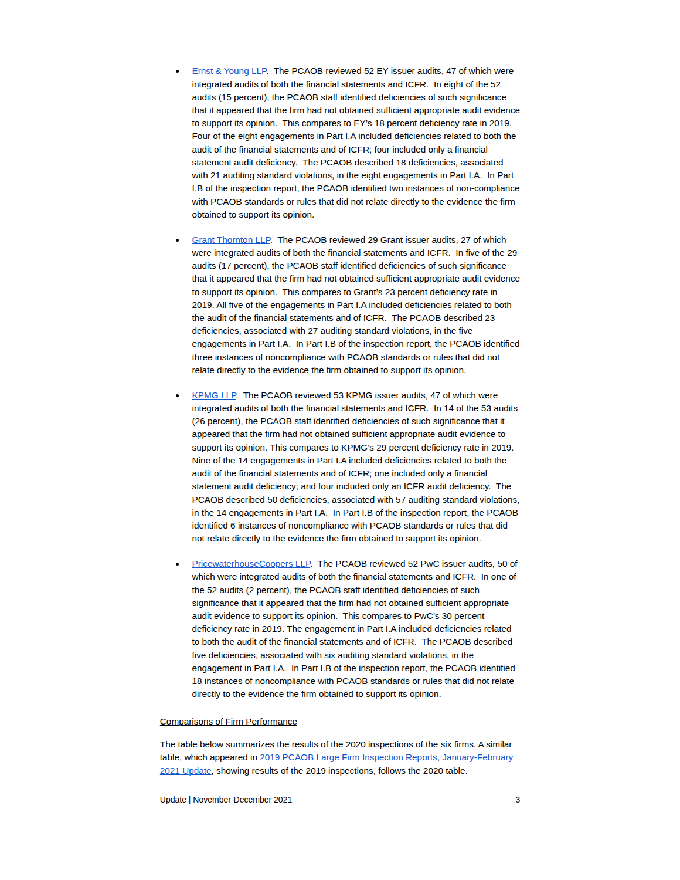Ernst & Young LLP. The PCAOB reviewed 52 EY issuer audits, 47 of which were integrated audits of both the financial statements and ICFR. In eight of the 52 audits (15 percent), the PCAOB staff identified deficiencies of such significance that it appeared that the firm had not obtained sufficient appropriate audit evidence to support its opinion. This compares to EY’s 18 percent deficiency rate in 2019. Four of the eight engagements in Part I.A included deficiencies related to both the audit of the financial statements and of ICFR; four included only a financial statement audit deficiency. The PCAOB described 18 deficiencies, associated with 21 auditing standard violations, in the eight engagements in Part I.A. In Part I.B of the inspection report, the PCAOB identified two instances of non-compliance with PCAOB standards or rules that did not relate directly to the evidence the firm obtained to support its opinion.
Grant Thornton LLP. The PCAOB reviewed 29 Grant issuer audits, 27 of which were integrated audits of both the financial statements and ICFR. In five of the 29 audits (17 percent), the PCAOB staff identified deficiencies of such significance that it appeared that the firm had not obtained sufficient appropriate audit evidence to support its opinion. This compares to Grant’s 23 percent deficiency rate in 2019. All five of the engagements in Part I.A included deficiencies related to both the audit of the financial statements and of ICFR. The PCAOB described 23 deficiencies, associated with 27 auditing standard violations, in the five engagements in Part I.A. In Part I.B of the inspection report, the PCAOB identified three instances of noncompliance with PCAOB standards or rules that did not relate directly to the evidence the firm obtained to support its opinion.
KPMG LLP. The PCAOB reviewed 53 KPMG issuer audits, 47 of which were integrated audits of both the financial statements and ICFR. In 14 of the 53 audits (26 percent), the PCAOB staff identified deficiencies of such significance that it appeared that the firm had not obtained sufficient appropriate audit evidence to support its opinion. This compares to KPMG’s 29 percent deficiency rate in 2019. Nine of the 14 engagements in Part I.A included deficiencies related to both the audit of the financial statements and of ICFR; one included only a financial statement audit deficiency; and four included only an ICFR audit deficiency. The PCAOB described 50 deficiencies, associated with 57 auditing standard violations, in the 14 engagements in Part I.A. In Part I.B of the inspection report, the PCAOB identified 6 instances of noncompliance with PCAOB standards or rules that did not relate directly to the evidence the firm obtained to support its opinion.
PricewaterhouseCoopers LLP. The PCAOB reviewed 52 PwC issuer audits, 50 of which were integrated audits of both the financial statements and ICFR. In one of the 52 audits (2 percent), the PCAOB staff identified deficiencies of such significance that it appeared that the firm had not obtained sufficient appropriate audit evidence to support its opinion. This compares to PwC’s 30 percent deficiency rate in 2019. The engagement in Part I.A included deficiencies related to both the audit of the financial statements and of ICFR. The PCAOB described five deficiencies, associated with six auditing standard violations, in the engagement in Part I.A. In Part I.B of the inspection report, the PCAOB identified 18 instances of noncompliance with PCAOB standards or rules that did not relate directly to the evidence the firm obtained to support its opinion.
Comparisons of Firm Performance
The table below summarizes the results of the 2020 inspections of the six firms. A similar table, which appeared in 2019 PCAOB Large Firm Inspection Reports, January-February 2021 Update, showing results of the 2019 inspections, follows the 2020 table.
Update | November-December 2021
3